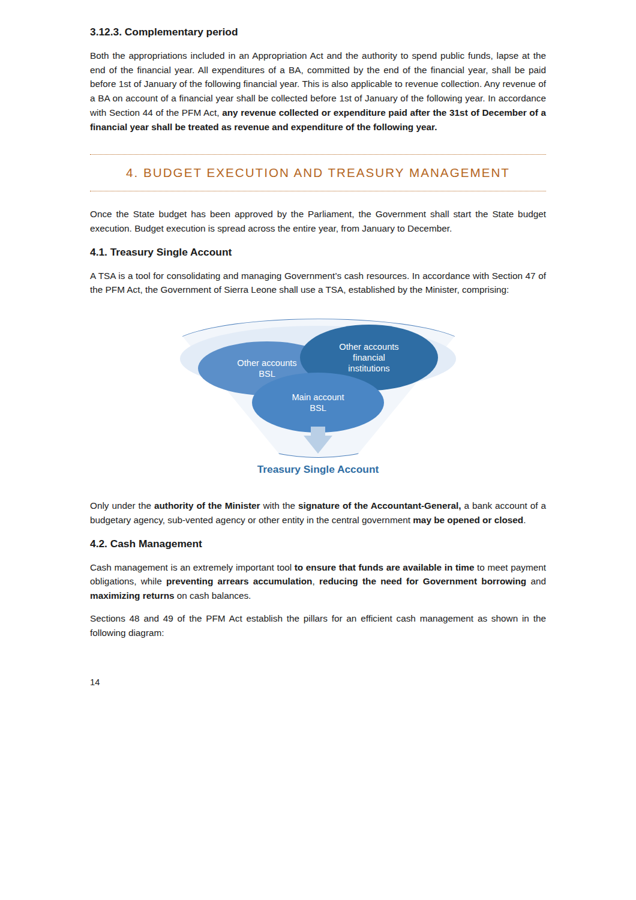3.12.3. Complementary period
Both the appropriations included in an Appropriation Act and the authority to spend public funds, lapse at the end of the financial year. All expenditures of a BA, committed by the end of the financial year, shall be paid before 1st of January of the following financial year. This is also applicable to revenue collection. Any revenue of a BA on account of a financial year shall be collected before 1st of January of the following year. In accordance with Section 44 of the PFM Act, any revenue collected or expenditure paid after the 31st of December of a financial year shall be treated as revenue and expenditure of the following year.
4. Budget Execution and Treasury Management
Once the State budget has been approved by the Parliament, the Government shall start the State budget execution. Budget execution is spread across the entire year, from January to December.
4.1. Treasury Single Account
A TSA is a tool for consolidating and managing Government’s cash resources. In accordance with Section 47 of the PFM Act, the Government of Sierra Leone shall use a TSA, established by the Minister, comprising:
Other accounts
BSL
Other accounts
financial
institutions
Main account
BSL
Treasury Single Account
Only under the authority of the Minister with the signature of the Accountant-General, a bank account of a budgetary agency, sub-vented agency or other entity in the central government may be opened or closed.
4.2. Cash Management
Cash management is an extremely important tool to ensure that funds are available in time to meet payment obligations, while preventing arrears accumulation, reducing the need for Government borrowing and maximizing returns on cash balances.
Sections 48 and 49 of the PFM Act establish the pillars for an efficient cash management as shown in the following diagram:
14